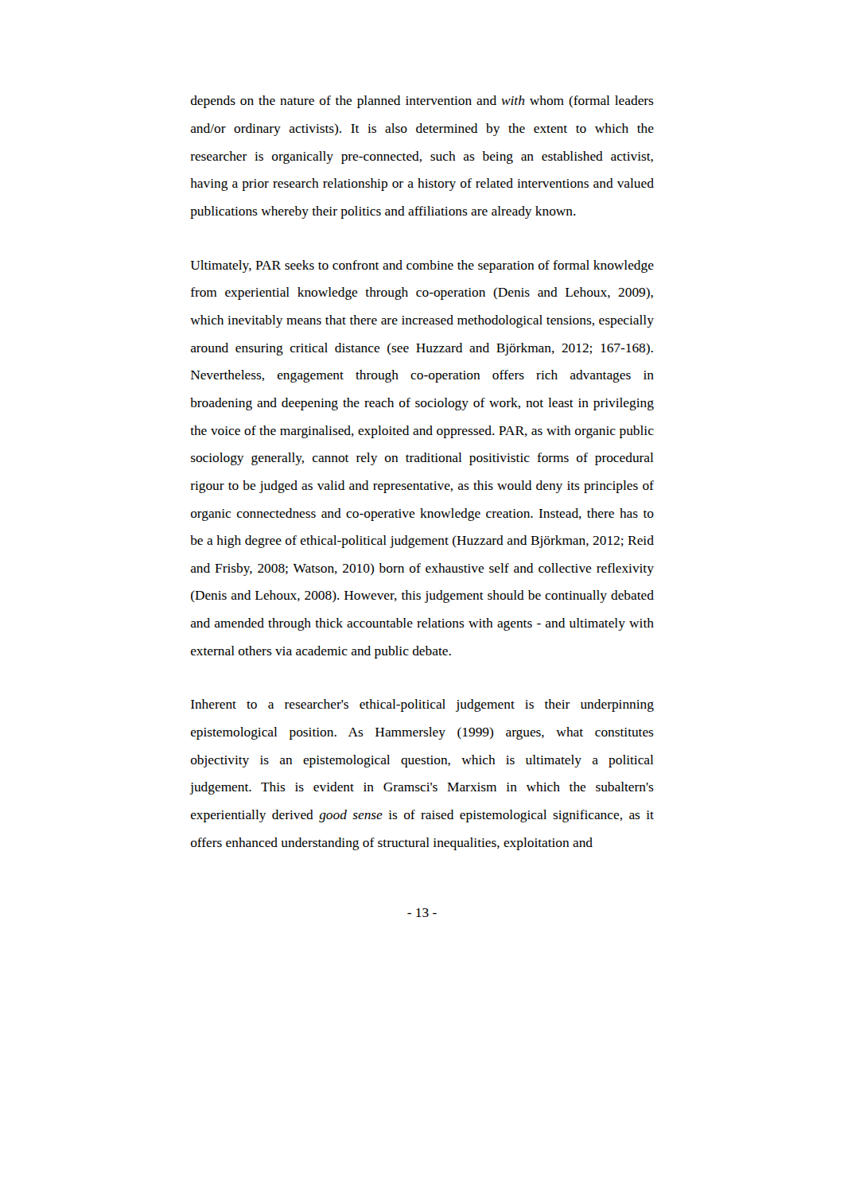depends on the nature of the planned intervention and with whom (formal leaders and/or ordinary activists). It is also determined by the extent to which the researcher is organically pre-connected, such as being an established activist, having a prior research relationship or a history of related interventions and valued publications whereby their politics and affiliations are already known.
Ultimately, PAR seeks to confront and combine the separation of formal knowledge from experiential knowledge through co-operation (Denis and Lehoux, 2009), which inevitably means that there are increased methodological tensions, especially around ensuring critical distance (see Huzzard and Björkman, 2012; 167-168). Nevertheless, engagement through co-operation offers rich advantages in broadening and deepening the reach of sociology of work, not least in privileging the voice of the marginalised, exploited and oppressed. PAR, as with organic public sociology generally, cannot rely on traditional positivistic forms of procedural rigour to be judged as valid and representative, as this would deny its principles of organic connectedness and co-operative knowledge creation. Instead, there has to be a high degree of ethical-political judgement (Huzzard and Björkman, 2012; Reid and Frisby, 2008; Watson, 2010) born of exhaustive self and collective reflexivity (Denis and Lehoux, 2008). However, this judgement should be continually debated and amended through thick accountable relations with agents - and ultimately with external others via academic and public debate.
Inherent to a researcher's ethical-political judgement is their underpinning epistemological position. As Hammersley (1999) argues, what constitutes objectivity is an epistemological question, which is ultimately a political judgement. This is evident in Gramsci's Marxism in which the subaltern's experientially derived good sense is of raised epistemological significance, as it offers enhanced understanding of structural inequalities, exploitation and
- 13 -